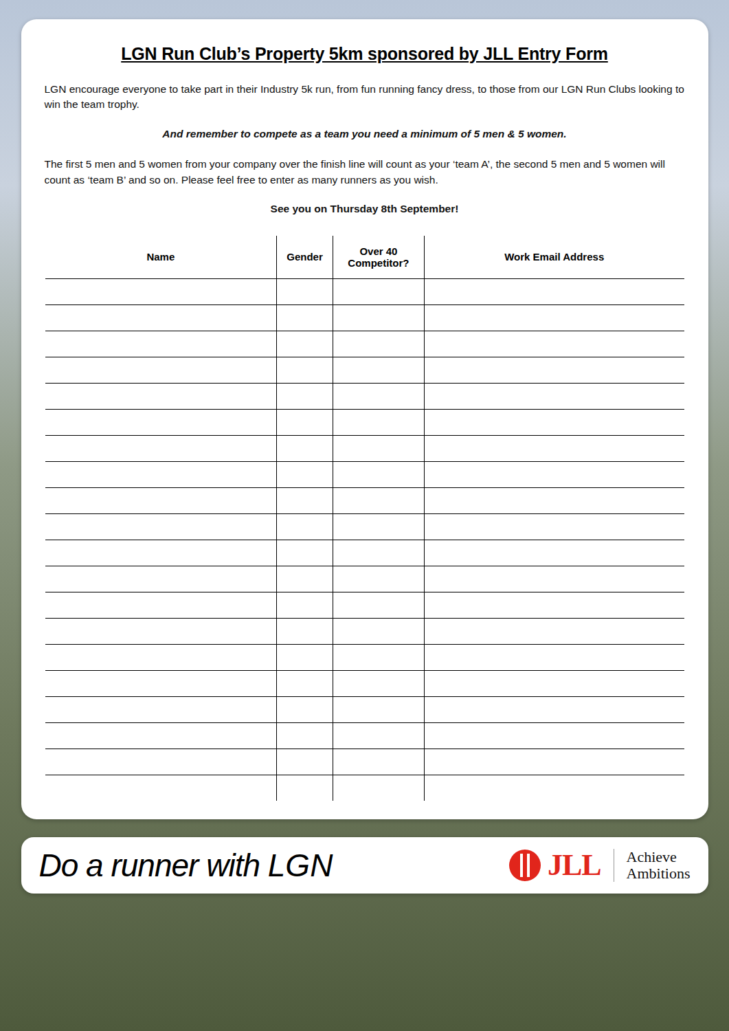LGN Run Club’s Property 5km sponsored by JLL Entry Form
LGN encourage everyone to take part in their Industry 5k run, from fun running fancy dress, to those from our LGN Run Clubs looking to win the team trophy.
And remember to compete as a team you need a minimum of 5 men & 5 women.
The first 5 men and 5 women from your company over the finish line will count as your ‘team A’, the second 5 men and 5 women will count as ‘team B’ and so on. Please feel free to enter as many runners as you wish.
See you on Thursday 8th September!
| Name | Gender | Over 40 Competitor? | Work Email Address |
| --- | --- | --- | --- |
Do a runner with LGN
JLL
Achieve
Ambitions